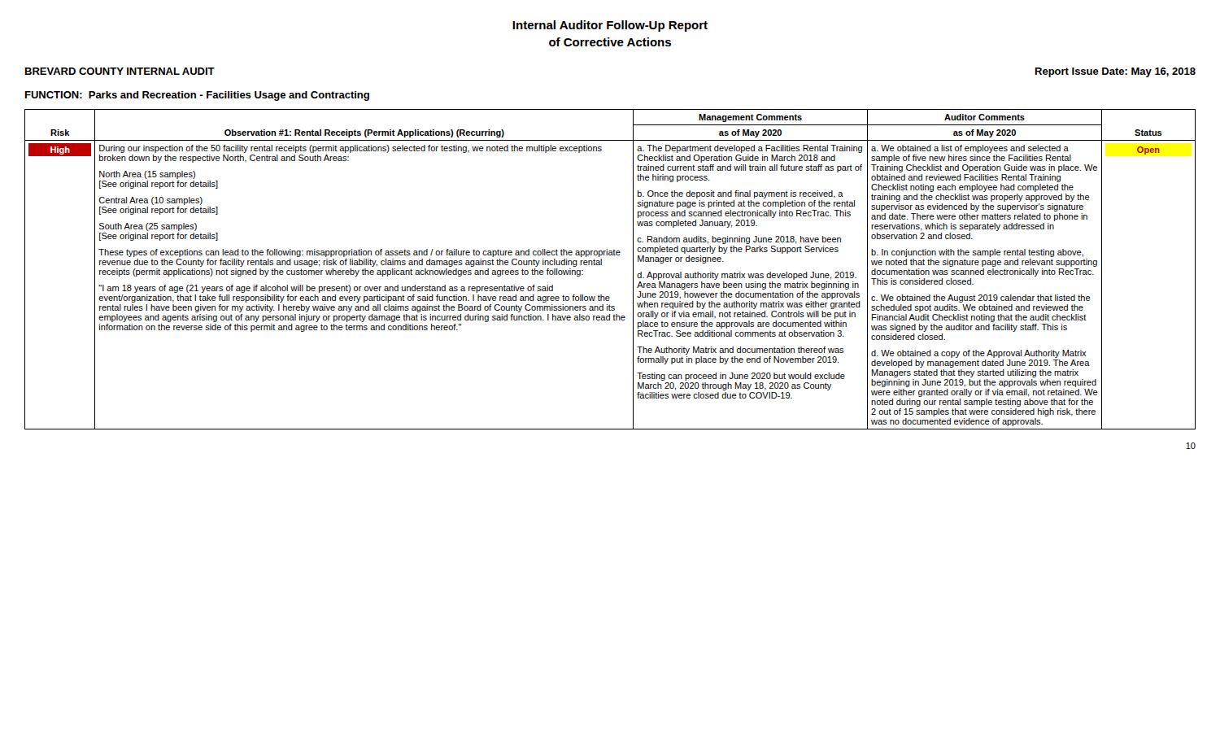Internal Auditor Follow-Up Report
of Corrective Actions
BREVARD COUNTY INTERNAL AUDIT
Report Issue Date: May 16, 2018
FUNCTION: Parks and Recreation - Facilities Usage and Contracting
| Risk | Observation #1: Rental Receipts (Permit Applications) (Recurring) | Management Comments | Auditor Comments | Status |
| --- | --- | --- | --- | --- |
| as of May 2020 | as of May 2020 |
| High | During our inspection of the 50 facility rental receipts (permit applications) selected for testing, we noted the multiple exceptions broken down by the respective North, Central and South Areas: North Area (15 samples) [See original report for details] Central Area (10 samples) [See original report for details] South Area (25 samples) [See original report for details] These types of exceptions can lead to the following: misappropriation of assets and / or failure to capture and collect the appropriate revenue due to the County for facility rentals and usage; risk of liability, claims and damages against the County including rental receipts (permit applications) not signed by the customer whereby the applicant acknowledges and agrees to the following: "I am 18 years of age (21 years of age if alcohol will be present) or over and understand as a representative of said event/organization, that I take full responsibility for each and every participant of said function. I have read and agree to follow the rental rules I have been given for my activity. I hereby waive any and all claims against the Board of County Commissioners and its employees and agents arising out of any personal injury or property damage that is incurred during said function. I have also read the information on the reverse side of this permit and agree to the terms and conditions hereof." | a. The Department developed a Facilities Rental Training Checklist and Operation Guide in March 2018 and trained current staff and will train all future staff as part of the hiring process. b. Once the deposit and final payment is received, a signature page is printed at the completion of the rental process and scanned electronically into RecTrac. This was completed January, 2019. c. Random audits, beginning June 2018, have been completed quarterly by the Parks Support Services Manager or designee. d. Approval authority matrix was developed June, 2019. Area Managers have been using the matrix beginning in June 2019, however the documentation of the approvals when required by the authority matrix was either granted orally or if via email, not retained. Controls will be put in place to ensure the approvals are documented within RecTrac. See additional comments at observation 3. The Authority Matrix and documentation thereof was formally put in place by the end of November 2019. Testing can proceed in June 2020 but would exclude March 20, 2020 through May 18, 2020 as County facilities were closed due to COVID-19. | a. We obtained a list of employees and selected a sample of five new hires since the Facilities Rental Training Checklist and Operation Guide was in place. We obtained and reviewed Facilities Rental Training Checklist noting each employee had completed the training and the checklist was properly approved by the supervisor as evidenced by the supervisor's signature and date. There were other matters related to phone in reservations, which is separately addressed in observation 2 and closed. b. In conjunction with the sample rental testing above, we noted that the signature page and relevant supporting documentation was scanned electronically into RecTrac. This is considered closed. c. We obtained the August 2019 calendar that listed the scheduled spot audits. We obtained and reviewed the Financial Audit Checklist noting that the audit checklist was signed by the auditor and facility staff. This is considered closed. d. We obtained a copy of the Approval Authority Matrix developed by management dated June 2019. The Area Managers stated that they started utilizing the matrix beginning in June 2019, but the approvals when required were either granted orally or if via email, not retained. We noted during our rental sample testing above that for the 2 out of 15 samples that were considered high risk, there was no documented evidence of approvals. | Open |
10